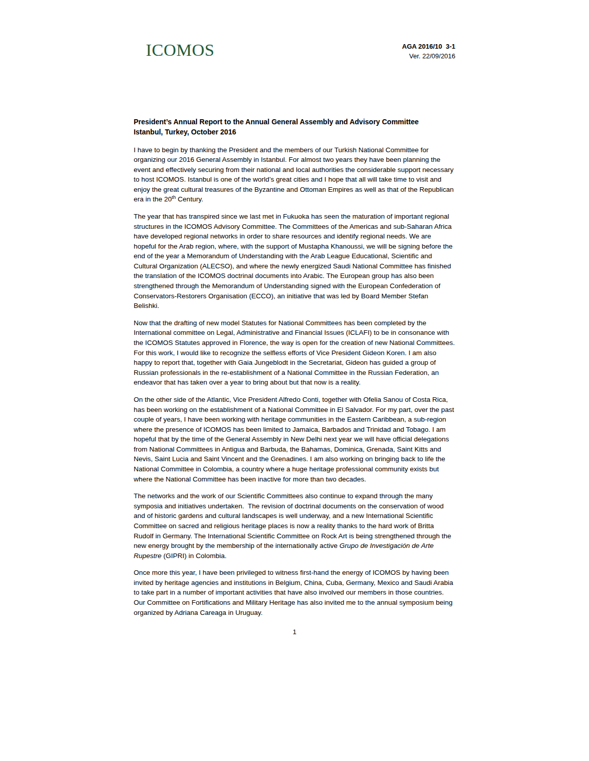ICOMOS
AGA 2016/10 3-1
Ver. 22/09/2016
President’s Annual Report to the Annual General Assembly and Advisory Committee
Istanbul, Turkey, October 2016
I have to begin by thanking the President and the members of our Turkish National Committee for organizing our 2016 General Assembly in Istanbul. For almost two years they have been planning the event and effectively securing from their national and local authorities the considerable support necessary to host ICOMOS. Istanbul is one of the world’s great cities and I hope that all will take time to visit and enjoy the great cultural treasures of the Byzantine and Ottoman Empires as well as that of the Republican era in the 20th Century.
The year that has transpired since we last met in Fukuoka has seen the maturation of important regional structures in the ICOMOS Advisory Committee. The Committees of the Americas and sub-Saharan Africa have developed regional networks in order to share resources and identify regional needs. We are hopeful for the Arab region, where, with the support of Mustapha Khanoussi, we will be signing before the end of the year a Memorandum of Understanding with the Arab League Educational, Scientific and Cultural Organization (ALECSO), and where the newly energized Saudi National Committee has finished the translation of the ICOMOS doctrinal documents into Arabic. The European group has also been strengthened through the Memorandum of Understanding signed with the European Confederation of Conservators-Restorers Organisation (ECCO), an initiative that was led by Board Member Stefan Belishki.
Now that the drafting of new model Statutes for National Committees has been completed by the International committee on Legal, Administrative and Financial Issues (ICLAFI) to be in consonance with the ICOMOS Statutes approved in Florence, the way is open for the creation of new National Committees. For this work, I would like to recognize the selfless efforts of Vice President Gideon Koren. I am also happy to report that, together with Gaia Jungeblodt in the Secretariat, Gideon has guided a group of Russian professionals in the re-establishment of a National Committee in the Russian Federation, an endeavor that has taken over a year to bring about but that now is a reality.
On the other side of the Atlantic, Vice President Alfredo Conti, together with Ofelia Sanou of Costa Rica, has been working on the establishment of a National Committee in El Salvador. For my part, over the past couple of years, I have been working with heritage communities in the Eastern Caribbean, a sub-region where the presence of ICOMOS has been limited to Jamaica, Barbados and Trinidad and Tobago. I am hopeful that by the time of the General Assembly in New Delhi next year we will have official delegations from National Committees in Antigua and Barbuda, the Bahamas, Dominica, Grenada, Saint Kitts and Nevis, Saint Lucia and Saint Vincent and the Grenadines. I am also working on bringing back to life the National Committee in Colombia, a country where a huge heritage professional community exists but where the National Committee has been inactive for more than two decades.
The networks and the work of our Scientific Committees also continue to expand through the many symposia and initiatives undertaken. The revision of doctrinal documents on the conservation of wood and of historic gardens and cultural landscapes is well underway, and a new International Scientific Committee on sacred and religious heritage places is now a reality thanks to the hard work of Britta Rudolf in Germany. The International Scientific Committee on Rock Art is being strengthened through the new energy brought by the membership of the internationally active Grupo de Investigación de Arte Rupestre (GIPRI) in Colombia.
Once more this year, I have been privileged to witness first-hand the energy of ICOMOS by having been invited by heritage agencies and institutions in Belgium, China, Cuba, Germany, Mexico and Saudi Arabia to take part in a number of important activities that have also involved our members in those countries. Our Committee on Fortifications and Military Heritage has also invited me to the annual symposium being organized by Adriana Careaga in Uruguay.
1